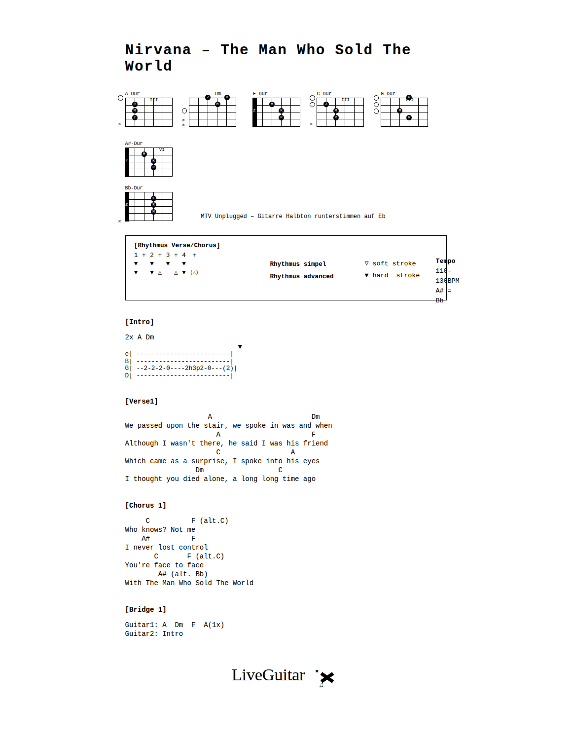Nirvana – The Man Who Sold The World
A-Dur
III
×
R
M
Z
Dm
×
×
Z
R
M
F-Dur
Z
M
K
R
C-Dur
III
×
Z
M
R
G-Dur
III
R
M
R
A#-Dur
VI
Z
M
K
R
Bb-Dur
Z
×
K
R
M
MTV Unplugged – Gitarre Halbton runterstimmen auf Eb
[Rhythmus Verse/Chorus]
| 1 | + | 2 | + | 3 | + | 4 | + |
| ▼ | | ▼ | | ▼ | | ▼ | |
| ▼ | | ▼ | △ | | △ | ▼ | (△) |
Rhythmus simpel
Rhythmus advanced
▽ soft stroke
▼ hard stroke
Tempo
110–130BPM
A# = Bb
[Intro]
2x A Dm
                          ▼
e| -------------------------|
B| -------------------------|
G| --2-2-2-0----2h3p2-0---(2)|
D| -------------------------|
[Verse1]
                    A                        Dm
We passed upon the stair, we spoke in was and when
                      A                      F
Although I wasn't there, he said I was his friend
                      C                 A
Which came as a surprise, I spoke into his eyes
                 Dm                  C
I thought you died alone, a long long time ago
[Chorus 1]
     C          F (alt.C)
Who knows? Not me
    A#          F
I never lost control
       C       F (alt.C)
You're face to face
        A# (alt. Bb)
With The Man Who Sold The World
[Bridge 1]
Guitar1: A  Dm  F  A(1x)
Guitar2: Intro
Live Guitar ♥ ♫